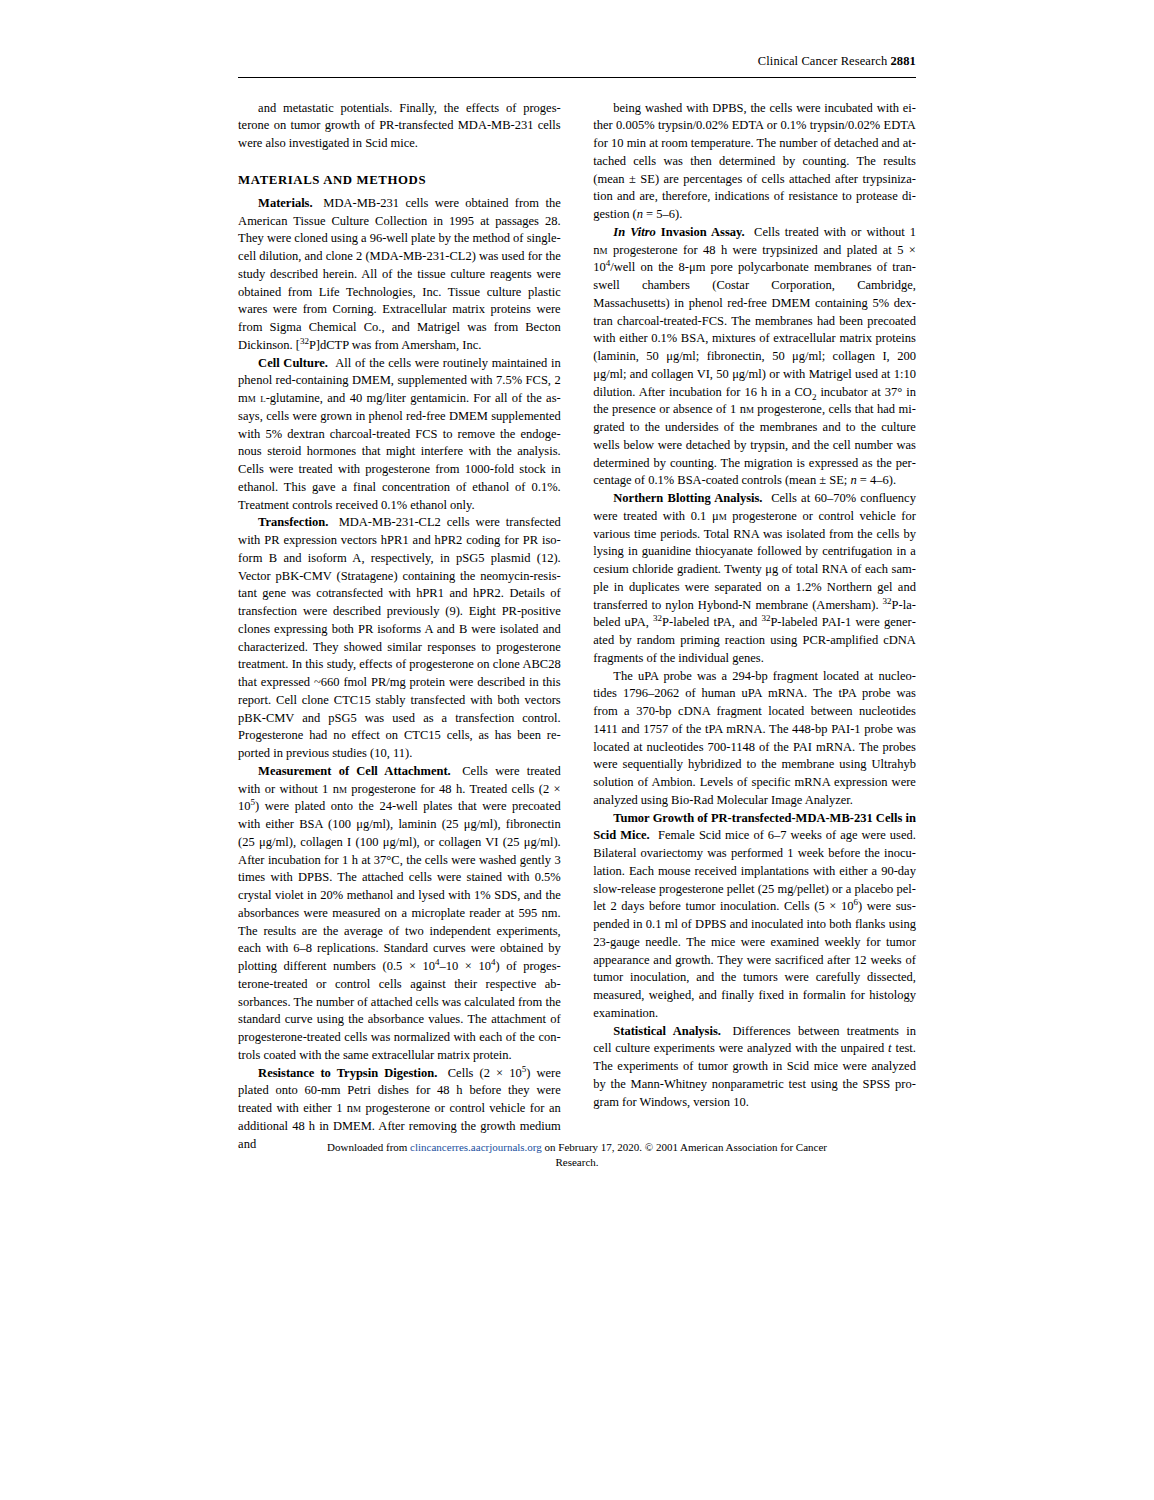Clinical Cancer Research 2881
and metastatic potentials. Finally, the effects of progesterone on tumor growth of PR-transfected MDA-MB-231 cells were also investigated in Scid mice.
MATERIALS AND METHODS
Materials. MDA-MB-231 cells were obtained from the American Tissue Culture Collection in 1995 at passages 28. They were cloned using a 96-well plate by the method of single-cell dilution, and clone 2 (MDA-MB-231-CL2) was used for the study described herein. All of the tissue culture reagents were obtained from Life Technologies, Inc. Tissue culture plastic wares were from Corning. Extracellular matrix proteins were from Sigma Chemical Co., and Matrigel was from Becton Dickinson. [32P]dCTP was from Amersham, Inc.
Cell Culture. All of the cells were routinely maintained in phenol red-containing DMEM, supplemented with 7.5% FCS, 2 mm l-glutamine, and 40 mg/liter gentamicin. For all of the assays, cells were grown in phenol red-free DMEM supplemented with 5% dextran charcoal-treated FCS to remove the endogenous steroid hormones that might interfere with the analysis. Cells were treated with progesterone from 1000-fold stock in ethanol. This gave a final concentration of ethanol of 0.1%. Treatment controls received 0.1% ethanol only.
Transfection. MDA-MB-231-CL2 cells were transfected with PR expression vectors hPR1 and hPR2 coding for PR isoform B and isoform A, respectively, in pSG5 plasmid (12). Vector pBK-CMV (Stratagene) containing the neomycin-resistant gene was cotransfected with hPR1 and hPR2. Details of transfection were described previously (9). Eight PR-positive clones expressing both PR isoforms A and B were isolated and characterized. They showed similar responses to progesterone treatment. In this study, effects of progesterone on clone ABC28 that expressed ~660 fmol PR/mg protein were described in this report. Cell clone CTC15 stably transfected with both vectors pBK-CMV and pSG5 was used as a transfection control. Progesterone had no effect on CTC15 cells, as has been reported in previous studies (10, 11).
Measurement of Cell Attachment. Cells were treated with or without 1 nm progesterone for 48 h. Treated cells (2 × 105) were plated onto the 24-well plates that were precoated with either BSA (100 μg/ml), laminin (25 μg/ml), fibronectin (25 μg/ml), collagen I (100 μg/ml), or collagen VI (25 μg/ml). After incubation for 1 h at 37°C, the cells were washed gently 3 times with DPBS. The attached cells were stained with 0.5% crystal violet in 20% methanol and lysed with 1% SDS, and the absorbances were measured on a microplate reader at 595 nm. The results are the average of two independent experiments, each with 6–8 replications. Standard curves were obtained by plotting different numbers (0.5 × 104–10 × 104) of progesterone-treated or control cells against their respective absorbances. The number of attached cells was calculated from the standard curve using the absorbance values. The attachment of progesterone-treated cells was normalized with each of the controls coated with the same extracellular matrix protein.
Resistance to Trypsin Digestion. Cells (2 × 105) were plated onto 60-mm Petri dishes for 48 h before they were treated with either 1 nm progesterone or control vehicle for an additional 48 h in DMEM. After removing the growth medium and
being washed with DPBS, the cells were incubated with either 0.005% trypsin/0.02% EDTA or 0.1% trypsin/0.02% EDTA for 10 min at room temperature. The number of detached and attached cells was then determined by counting. The results (mean ± SE) are percentages of cells attached after trypsinization and are, therefore, indications of resistance to protease digestion (n = 5–6).
In Vitro Invasion Assay. Cells treated with or without 1 nm progesterone for 48 h were trypsinized and plated at 5 × 104/well on the 8-μm pore polycarbonate membranes of transwell chambers (Costar Corporation, Cambridge, Massachusetts) in phenol red-free DMEM containing 5% dextran charcoal-treated-FCS. The membranes had been precoated with either 0.1% BSA, mixtures of extracellular matrix proteins (laminin, 50 μg/ml; fibronectin, 50 μg/ml; collagen I, 200 μg/ml; and collagen VI, 50 μg/ml) or with Matrigel used at 1:10 dilution. After incubation for 16 h in a CO2 incubator at 37° in the presence or absence of 1 nm progesterone, cells that had migrated to the undersides of the membranes and to the culture wells below were detached by trypsin, and the cell number was determined by counting. The migration is expressed as the percentage of 0.1% BSA-coated controls (mean ± SE; n = 4–6).
Northern Blotting Analysis. Cells at 60–70% confluency were treated with 0.1 μm progesterone or control vehicle for various time periods. Total RNA was isolated from the cells by lysing in guanidine thiocyanate followed by centrifugation in a cesium chloride gradient. Twenty μg of total RNA of each sample in duplicates were separated on a 1.2% Northern gel and transferred to nylon Hybond-N membrane (Amersham). 32P-labeled uPA, 32P-labeled tPA, and 32P-labeled PAI-1 were generated by random priming reaction using PCR-amplified cDNA fragments of the individual genes.
The uPA probe was a 294-bp fragment located at nucleotides 1796–2062 of human uPA mRNA. The tPA probe was from a 370-bp cDNA fragment located between nucleotides 1411 and 1757 of the tPA mRNA. The 448-bp PAI-1 probe was located at nucleotides 700-1148 of the PAI mRNA. The probes were sequentially hybridized to the membrane using Ultrahyb solution of Ambion. Levels of specific mRNA expression were analyzed using Bio-Rad Molecular Image Analyzer.
Tumor Growth of PR-transfected-MDA-MB-231 Cells in Scid Mice. Female Scid mice of 6–7 weeks of age were used. Bilateral ovariectomy was performed 1 week before the inoculation. Each mouse received implantations with either a 90-day slow-release progesterone pellet (25 mg/pellet) or a placebo pellet 2 days before tumor inoculation. Cells (5 × 106) were suspended in 0.1 ml of DPBS and inoculated into both flanks using 23-gauge needle. The mice were examined weekly for tumor appearance and growth. They were sacrificed after 12 weeks of tumor inoculation, and the tumors were carefully dissected, measured, weighed, and finally fixed in formalin for histology examination.
Statistical Analysis. Differences between treatments in cell culture experiments were analyzed with the unpaired t test. The experiments of tumor growth in Scid mice were analyzed by the Mann-Whitney nonparametric test using the SPSS program for Windows, version 10.
Downloaded from clincancerres.aacrjournals.org on February 17, 2020. © 2001 American Association for Cancer Research.